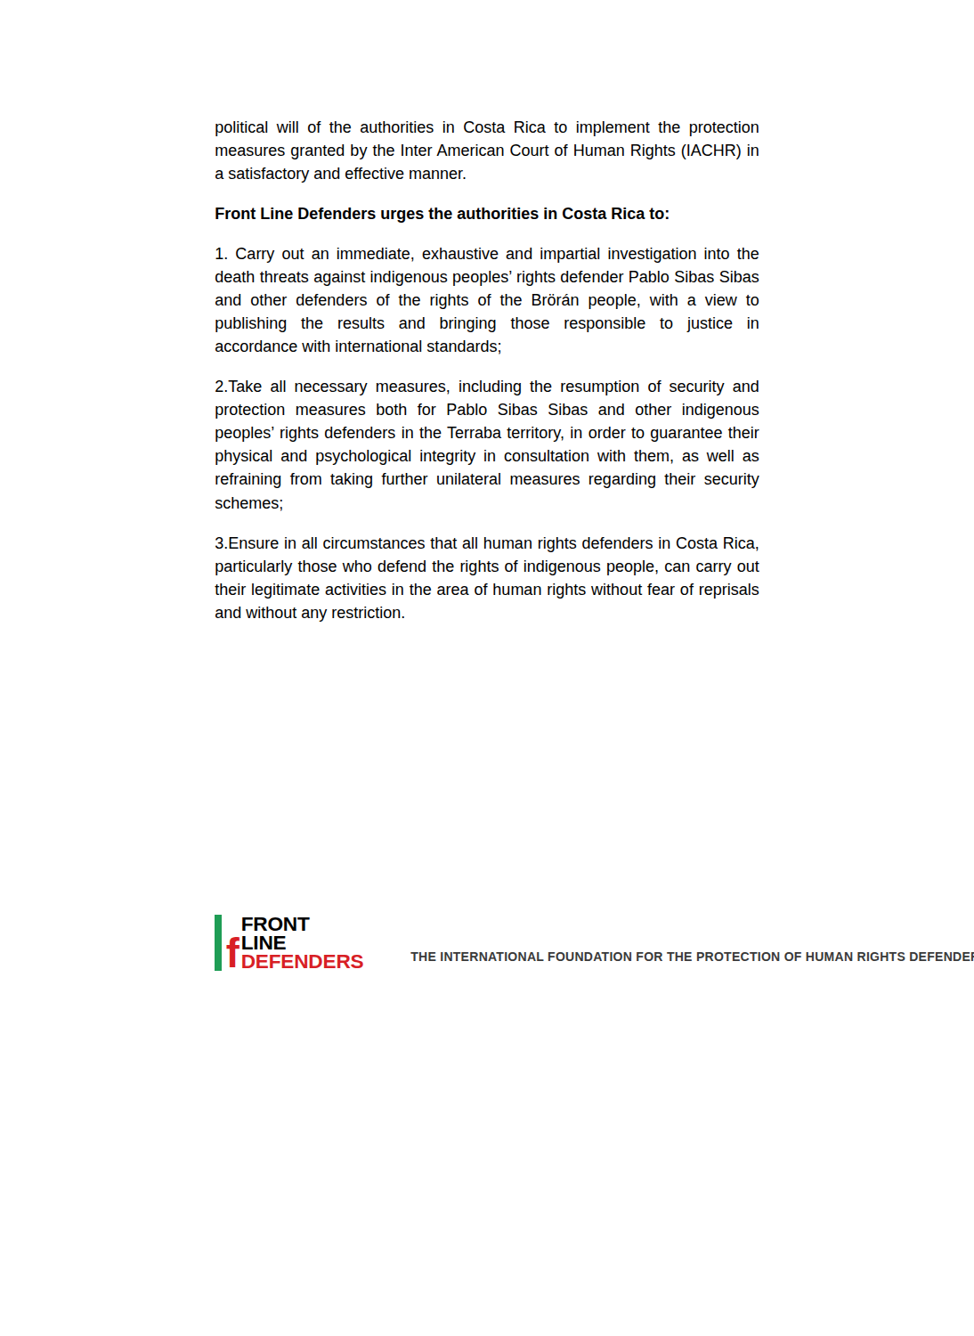political will of the authorities in Costa Rica to implement the protection measures granted by the Inter American Court of Human Rights (IACHR) in a satisfactory and effective manner.
Front Line Defenders urges the authorities in Costa Rica to:
1. Carry out an immediate, exhaustive and impartial investigation into the death threats against indigenous peoples’ rights defender Pablo Sibas Sibas and other defenders of the rights of the Brörán people, with a view to publishing the results and bringing those responsible to justice in accordance with international standards;
2.Take all necessary measures, including the resumption of security and protection measures both for Pablo Sibas Sibas and other indigenous peoples’ rights defenders in the Terraba territory, in order to guarantee their physical and psychological integrity in consultation with them, as well as refraining from taking further unilateral measures regarding their security schemes;
3.Ensure in all circumstances that all human rights defenders in Costa Rica, particularly those who defend the rights of indigenous people, can carry out their legitimate activities in the area of human rights without fear of reprisals and without any restriction.
f
FRONT LINE DEFENDERS
THE INTERNATIONAL FOUNDATION FOR THE PROTECTION OF HUMAN RIGHTS DEFENDERS